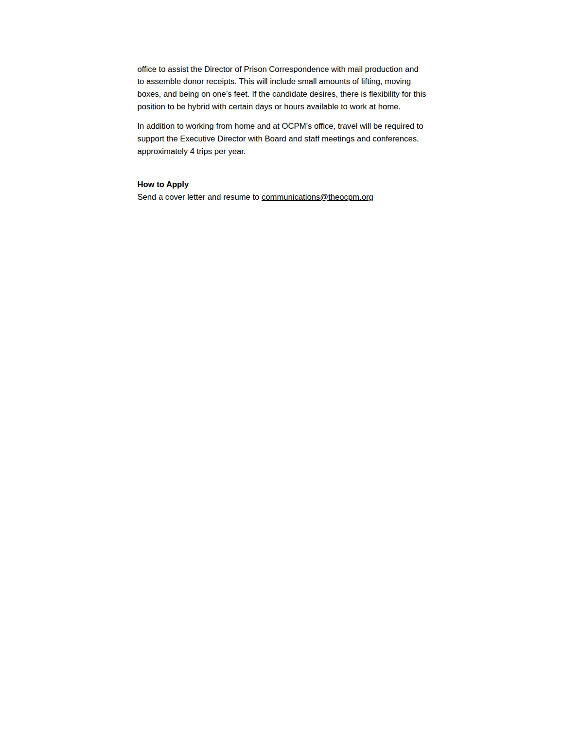office to assist the Director of Prison Correspondence with mail production and to assemble donor receipts. This will include small amounts of lifting, moving boxes, and being on one’s feet. If the candidate desires, there is flexibility for this position to be hybrid with certain days or hours available to work at home.
In addition to working from home and at OCPM’s office, travel will be required to support the Executive Director with Board and staff meetings and conferences, approximately 4 trips per year.
How to Apply
Send a cover letter and resume to communications@theocpm.org